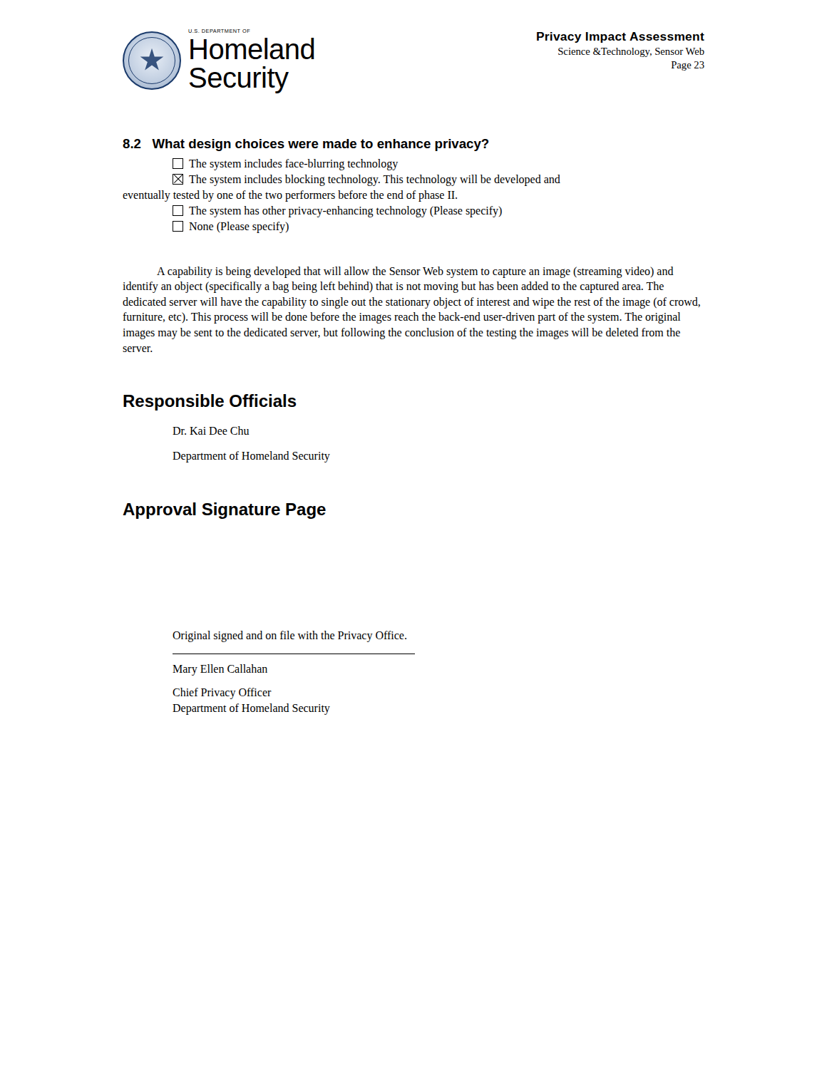U.S. DEPARTMENT OF Homeland Security
Privacy Impact Assessment
Science &Technology, Sensor Web
Page 23
8.2 What design choices were made to enhance privacy?
The system includes face-blurring technology
The system includes blocking technology. This technology will be developed and
eventually tested by one of the two performers before the end of phase II.
The system has other privacy-enhancing technology (Please specify)
None (Please specify)
A capability is being developed that will allow the Sensor Web system to capture an image (streaming video) and identify an object (specifically a bag being left behind) that is not moving but has been added to the captured area. The dedicated server will have the capability to single out the stationary object of interest and wipe the rest of the image (of crowd, furniture, etc). This process will be done before the images reach the back-end user-driven part of the system. The original images may be sent to the dedicated server, but following the conclusion of the testing the images will be deleted from the server.
Responsible Officials
Dr. Kai Dee Chu
Department of Homeland Security
Approval Signature Page
Original signed and on file with the Privacy Office.
Mary Ellen Callahan
Chief Privacy Officer
Department of Homeland Security